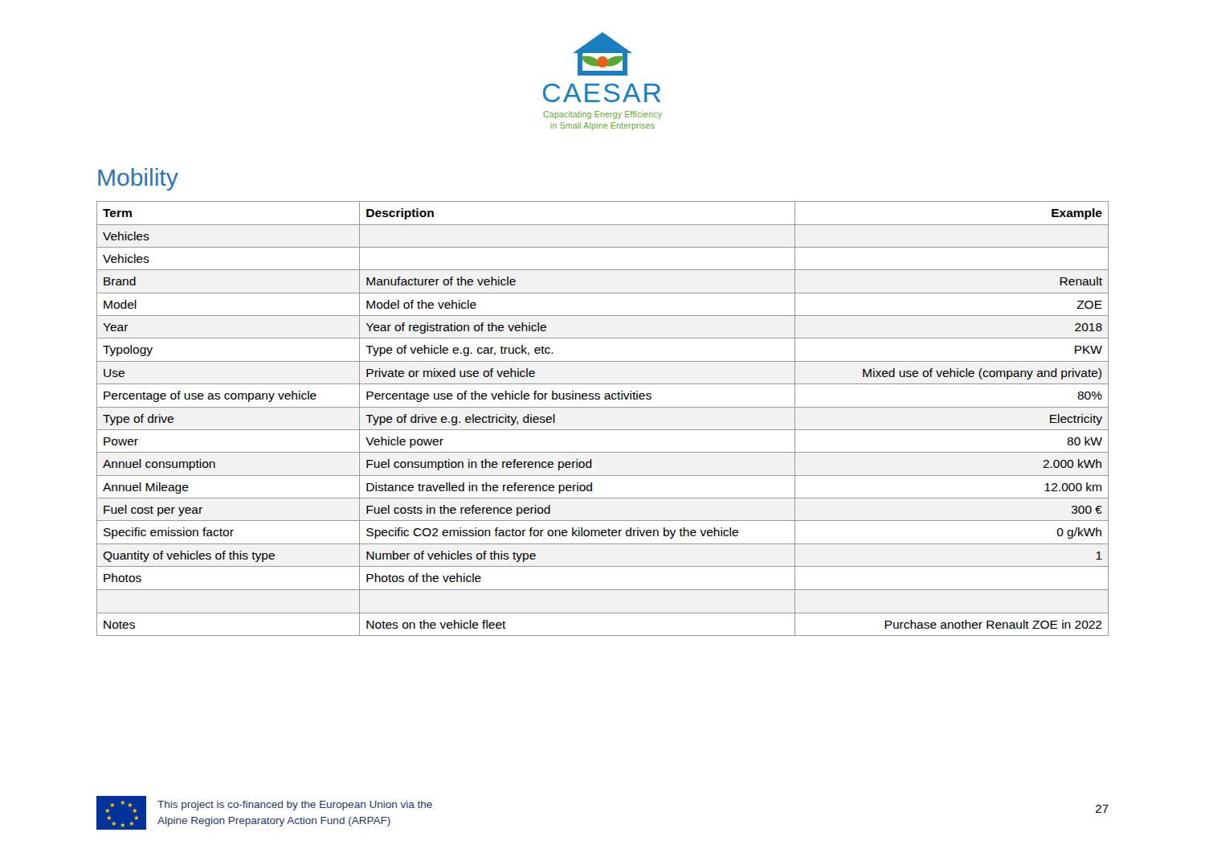CAESAR
Capacitating Energy Efficiency
in Small Alpine Enterprises
Mobility
| Term | Description | Example |
| --- | --- | --- |
| Vehicles | | |
| Vehicles | | |
| Brand | Manufacturer of the vehicle | Renault |
| Model | Model of the vehicle | ZOE |
| Year | Year of registration of the vehicle | 2018 |
| Typology | Type of vehicle e.g. car, truck, etc. | PKW |
| Use | Private or mixed use of vehicle | Mixed use of vehicle (company and private) |
| Percentage of use as company vehicle | Percentage use of the vehicle for business activities | 80% |
| Type of drive | Type of drive e.g. electricity, diesel | Electricity |
| Power | Vehicle power | 80 kW |
| Annuel consumption | Fuel consumption in the reference period | 2.000 kWh |
| Annuel Mileage | Distance travelled in the reference period | 12.000 km |
| Fuel cost per year | Fuel costs in the reference period | 300 € |
| Specific emission factor | Specific CO2 emission factor for one kilometer driven by the vehicle | 0 g/kWh |
| Quantity of vehicles of this type | Number of vehicles of this type | 1 |
| Photos | Photos of the vehicle | |
| Notes | Notes on the vehicle fleet | Purchase another Renault ZOE in 2022 |
★ ★ ★ ★ ★ ★ ★ ★ ★ ★
This project is co-financed by the European Union via the
Alpine Region Preparatory Action Fund (ARPAF)
27